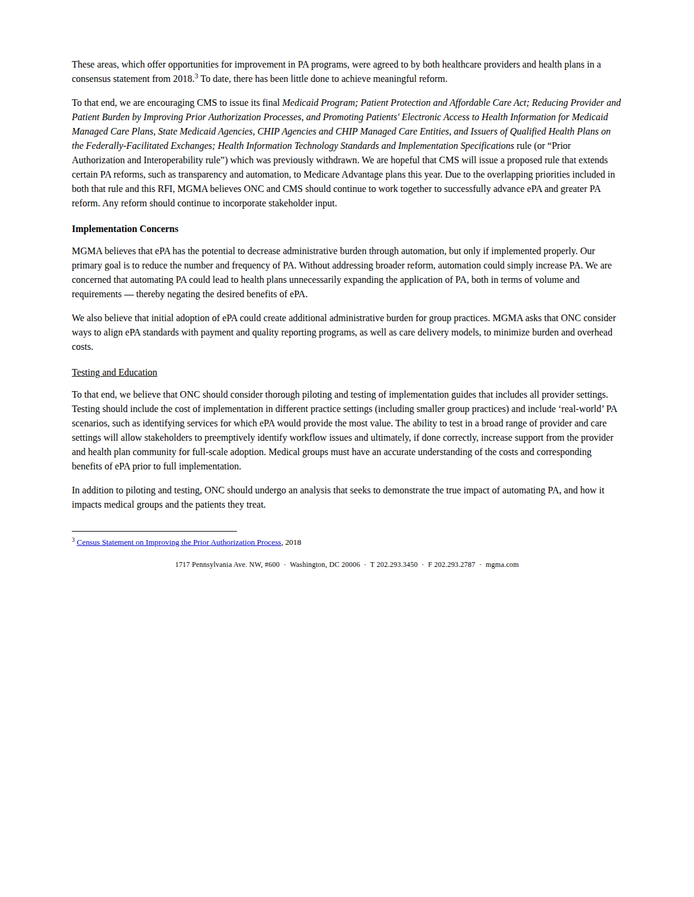These areas, which offer opportunities for improvement in PA programs, were agreed to by both healthcare providers and health plans in a consensus statement from 2018.3 To date, there has been little done to achieve meaningful reform.
To that end, we are encouraging CMS to issue its final Medicaid Program; Patient Protection and Affordable Care Act; Reducing Provider and Patient Burden by Improving Prior Authorization Processes, and Promoting Patients' Electronic Access to Health Information for Medicaid Managed Care Plans, State Medicaid Agencies, CHIP Agencies and CHIP Managed Care Entities, and Issuers of Qualified Health Plans on the Federally-Facilitated Exchanges; Health Information Technology Standards and Implementation Specifications rule (or “Prior Authorization and Interoperability rule”) which was previously withdrawn. We are hopeful that CMS will issue a proposed rule that extends certain PA reforms, such as transparency and automation, to Medicare Advantage plans this year. Due to the overlapping priorities included in both that rule and this RFI, MGMA believes ONC and CMS should continue to work together to successfully advance ePA and greater PA reform. Any reform should continue to incorporate stakeholder input.
Implementation Concerns
MGMA believes that ePA has the potential to decrease administrative burden through automation, but only if implemented properly. Our primary goal is to reduce the number and frequency of PA. Without addressing broader reform, automation could simply increase PA. We are concerned that automating PA could lead to health plans unnecessarily expanding the application of PA, both in terms of volume and requirements — thereby negating the desired benefits of ePA.
We also believe that initial adoption of ePA could create additional administrative burden for group practices. MGMA asks that ONC consider ways to align ePA standards with payment and quality reporting programs, as well as care delivery models, to minimize burden and overhead costs.
Testing and Education
To that end, we believe that ONC should consider thorough piloting and testing of implementation guides that includes all provider settings. Testing should include the cost of implementation in different practice settings (including smaller group practices) and include ‘real-world’ PA scenarios, such as identifying services for which ePA would provide the most value. The ability to test in a broad range of provider and care settings will allow stakeholders to preemptively identify workflow issues and ultimately, if done correctly, increase support from the provider and health plan community for full-scale adoption. Medical groups must have an accurate understanding of the costs and corresponding benefits of ePA prior to full implementation.
In addition to piloting and testing, ONC should undergo an analysis that seeks to demonstrate the true impact of automating PA, and how it impacts medical groups and the patients they treat.
3 Census Statement on Improving the Prior Authorization Process, 2018
1717 Pennsylvania Ave. NW, #600 · Washington, DC 20006 · T 202.293.3450 · F 202.293.2787 · mgma.com